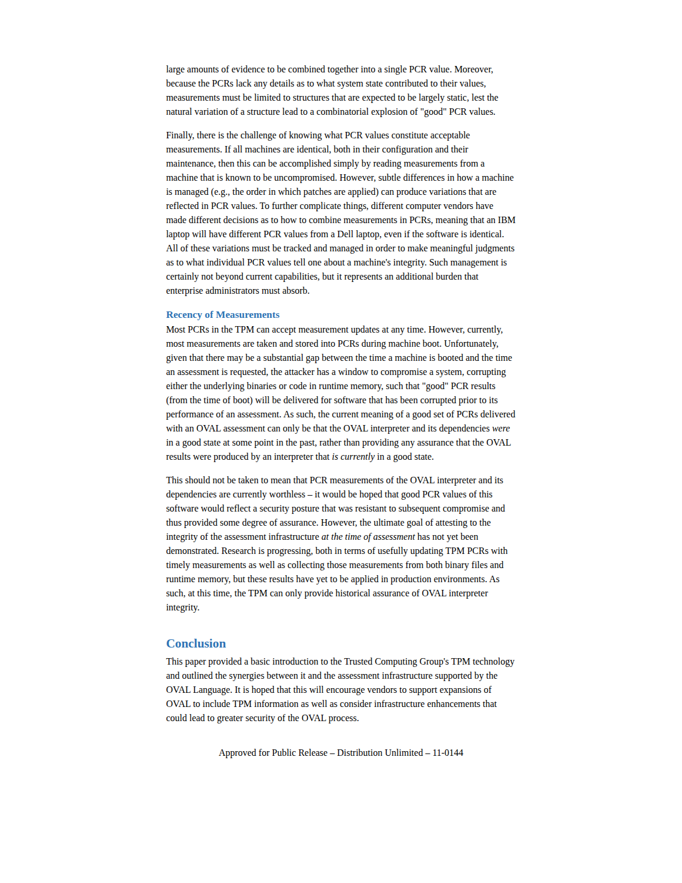large amounts of evidence to be combined together into a single PCR value. Moreover, because the PCRs lack any details as to what system state contributed to their values, measurements must be limited to structures that are expected to be largely static, lest the natural variation of a structure lead to a combinatorial explosion of "good" PCR values.
Finally, there is the challenge of knowing what PCR values constitute acceptable measurements. If all machines are identical, both in their configuration and their maintenance, then this can be accomplished simply by reading measurements from a machine that is known to be uncompromised. However, subtle differences in how a machine is managed (e.g., the order in which patches are applied) can produce variations that are reflected in PCR values. To further complicate things, different computer vendors have made different decisions as to how to combine measurements in PCRs, meaning that an IBM laptop will have different PCR values from a Dell laptop, even if the software is identical. All of these variations must be tracked and managed in order to make meaningful judgments as to what individual PCR values tell one about a machine's integrity. Such management is certainly not beyond current capabilities, but it represents an additional burden that enterprise administrators must absorb.
Recency of Measurements
Most PCRs in the TPM can accept measurement updates at any time. However, currently, most measurements are taken and stored into PCRs during machine boot. Unfortunately, given that there may be a substantial gap between the time a machine is booted and the time an assessment is requested, the attacker has a window to compromise a system, corrupting either the underlying binaries or code in runtime memory, such that "good" PCR results (from the time of boot) will be delivered for software that has been corrupted prior to its performance of an assessment. As such, the current meaning of a good set of PCRs delivered with an OVAL assessment can only be that the OVAL interpreter and its dependencies were in a good state at some point in the past, rather than providing any assurance that the OVAL results were produced by an interpreter that is currently in a good state.
This should not be taken to mean that PCR measurements of the OVAL interpreter and its dependencies are currently worthless – it would be hoped that good PCR values of this software would reflect a security posture that was resistant to subsequent compromise and thus provided some degree of assurance. However, the ultimate goal of attesting to the integrity of the assessment infrastructure at the time of assessment has not yet been demonstrated. Research is progressing, both in terms of usefully updating TPM PCRs with timely measurements as well as collecting those measurements from both binary files and runtime memory, but these results have yet to be applied in production environments. As such, at this time, the TPM can only provide historical assurance of OVAL interpreter integrity.
Conclusion
This paper provided a basic introduction to the Trusted Computing Group's TPM technology and outlined the synergies between it and the assessment infrastructure supported by the OVAL Language. It is hoped that this will encourage vendors to support expansions of OVAL to include TPM information as well as consider infrastructure enhancements that could lead to greater security of the OVAL process.
Approved for Public Release – Distribution Unlimited – 11-0144